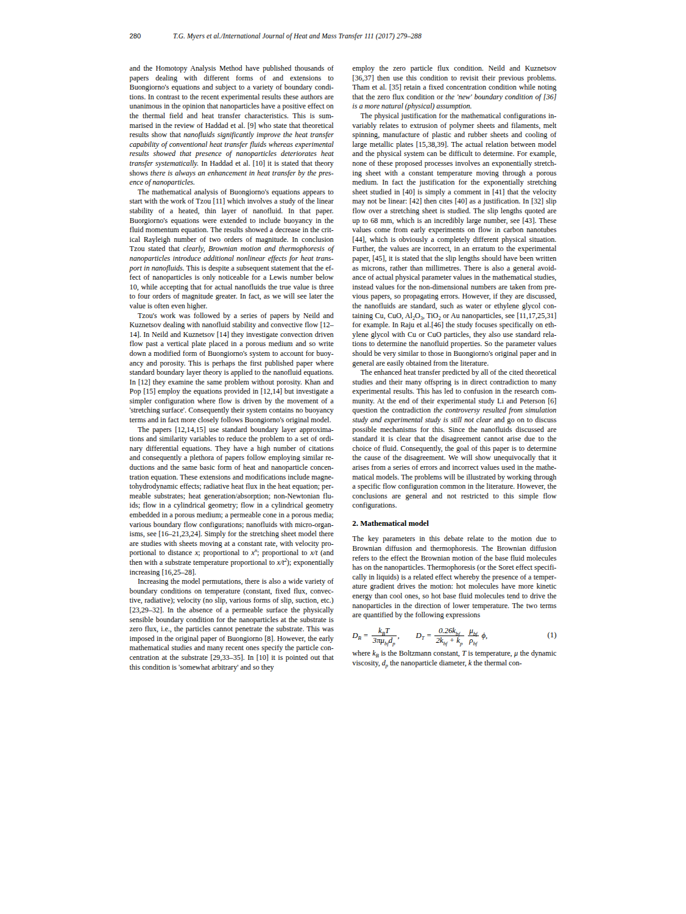280 T.G. Myers et al./International Journal of Heat and Mass Transfer 111 (2017) 279–288
and the Homotopy Analysis Method have published thousands of papers dealing with different forms of and extensions to Buongiorno's equations and subject to a variety of boundary conditions. In contrast to the recent experimental results these authors are unanimous in the opinion that nanoparticles have a positive effect on the thermal field and heat transfer characteristics. This is summarised in the review of Haddad et al. [9] who state that theoretical results show that nanofluids significantly improve the heat transfer capability of conventional heat transfer fluids whereas experimental results showed that presence of nanoparticles deteriorates heat transfer systematically. In Haddad et al. [10] it is stated that theory shows there is always an enhancement in heat transfer by the presence of nanoparticles.
The mathematical analysis of Buongiorno's equations appears to start with the work of Tzou [11] which involves a study of the linear stability of a heated, thin layer of nanofluid. In that paper. Buorgiorno's equations were extended to include buoyancy in the fluid momentum equation. The results showed a decrease in the critical Rayleigh number of two orders of magnitude. In conclusion Tzou stated that clearly, Brownian motion and thermophoresis of nanoparticles introduce additional nonlinear effects for heat transport in nanofluids. This is despite a subsequent statement that the effect of nanoparticles is only noticeable for a Lewis number below 10, while accepting that for actual nanofluids the true value is three to four orders of magnitude greater. In fact, as we will see later the value is often even higher.
Tzou's work was followed by a series of papers by Neild and Kuznetsov dealing with nanofluid stability and convective flow [12–14]. In Neild and Kuznetsov [14] they investigate convection driven flow past a vertical plate placed in a porous medium and so write down a modified form of Buongiorno's system to account for buoyancy and porosity. This is perhaps the first published paper where standard boundary layer theory is applied to the nanofluid equations. In [12] they examine the same problem without porosity. Khan and Pop [15] employ the equations provided in [12,14] but investigate a simpler configuration where flow is driven by the movement of a 'stretching surface'. Consequently their system contains no buoyancy terms and in fact more closely follows Buongiorno's original model.
The papers [12,14,15] use standard boundary layer approximations and similarity variables to reduce the problem to a set of ordinary differential equations. They have a high number of citations and consequently a plethora of papers follow employing similar reductions and the same basic form of heat and nanoparticle concentration equation. These extensions and modifications include magnetohydrodynamic effects; radiative heat flux in the heat equation; permeable substrates; heat generation/absorption; non-Newtonian fluids; flow in a cylindrical geometry; flow in a cylindrical geometry embedded in a porous medium; a permeable cone in a porous media; various boundary flow configurations; nanofluids with micro-organisms, see [16–21,23,24]. Simply for the stretching sheet model there are studies with sheets moving at a constant rate, with velocity proportional to distance x; proportional to xn; proportional to x/t (and then with a substrate temperature proportional to x/t2); exponentially increasing [16,25–28].
Increasing the model permutations, there is also a wide variety of boundary conditions on temperature (constant, fixed flux, convective, radiative); velocity (no slip, various forms of slip, suction, etc.) [23,29–32]. In the absence of a permeable surface the physically sensible boundary condition for the nanoparticles at the substrate is zero flux, i.e., the particles cannot penetrate the substrate. This was imposed in the original paper of Buongiorno [8]. However, the early mathematical studies and many recent ones specify the particle concentration at the substrate [29,33–35]. In [10] it is pointed out that this condition is 'somewhat arbitrary' and so they
employ the zero particle flux condition. Neild and Kuznetsov [36,37] then use this condition to revisit their previous problems. Tham et al. [35] retain a fixed concentration condition while noting that the zero flux condition or the 'new' boundary condition of [36] is a more natural (physical) assumption.
The physical justification for the mathematical configurations invariably relates to extrusion of polymer sheets and filaments, melt spinning, manufacture of plastic and rubber sheets and cooling of large metallic plates [15,38,39]. The actual relation between model and the physical system can be difficult to determine. For example, none of these proposed processes involves an exponentially stretching sheet with a constant temperature moving through a porous medium. In fact the justification for the exponentially stretching sheet studied in [40] is simply a comment in [41] that the velocity may not be linear: [42] then cites [40] as a justification. In [32] slip flow over a stretching sheet is studied. The slip lengths quoted are up to 68 mm, which is an incredibly large number, see [43]. These values come from early experiments on flow in carbon nanotubes [44], which is obviously a completely different physical situation. Further, the values are incorrect, in an erratum to the experimental paper, [45], it is stated that the slip lengths should have been written as microns, rather than millimetres. There is also a general avoidance of actual physical parameter values in the mathematical studies, instead values for the non-dimensional numbers are taken from previous papers, so propagating errors. However, if they are discussed, the nanofluids are standard, such as water or ethylene glycol containing Cu, CuO, Al2O3, TiO2 or Au nanoparticles, see [11,17,25,31] for example. In Raju et al.[46] the study focuses specifically on ethylene glycol with Cu or CuO particles, they also use standard relations to determine the nanofluid properties. So the parameter values should be very similar to those in Buongiorno's original paper and in general are easily obtained from the literature.
The enhanced heat transfer predicted by all of the cited theoretical studies and their many offspring is in direct contradiction to many experimental results. This has led to confusion in the research community. At the end of their experimental study Li and Peterson [6] question the contradiction the controversy resulted from simulation study and experimental study is still not clear and go on to discuss possible mechanisms for this. Since the nanofluids discussed are standard it is clear that the disagreement cannot arise due to the choice of fluid. Consequently, the goal of this paper is to determine the cause of the disagreement. We will show unequivocally that it arises from a series of errors and incorrect values used in the mathematical models. The problems will be illustrated by working through a specific flow configuration common in the literature. However, the conclusions are general and not restricted to this simple flow configurations.
2. Mathematical model
The key parameters in this debate relate to the motion due to Brownian diffusion and thermophoresis. The Brownian diffusion refers to the effect the Brownian motion of the base fluid molecules has on the nanoparticles. Thermophoresis (or the Soret effect specifically in liquids) is a related effect whereby the presence of a temperature gradient drives the motion: hot molecules have more kinetic energy than cool ones, so hot base fluid molecules tend to drive the nanoparticles in the direction of lower temperature. The two terms are quantified by the following expressions
DB = kBT 3πμbfdp, DT = 0.26kbf 2kbf + kp μbf ρbf ϕ,
(1)
where kB is the Boltzmann constant, T is temperature, μ the dynamic viscosity, dp the nanoparticle diameter, k the thermal con-